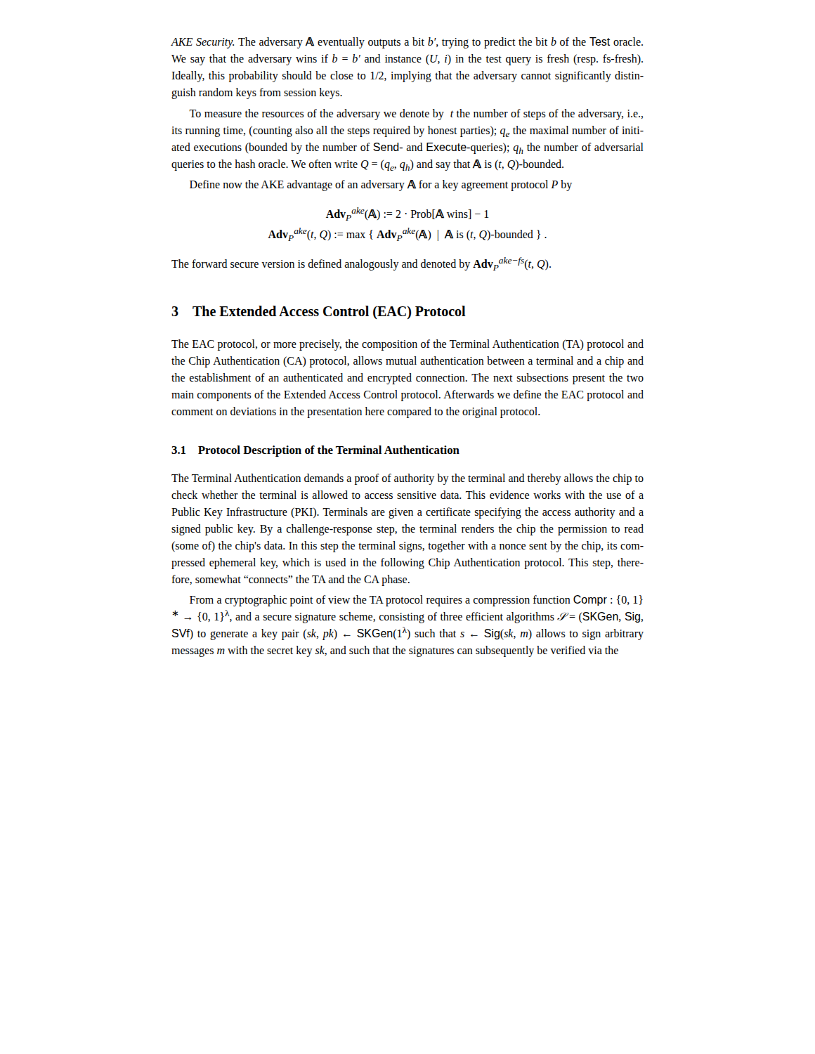AKE Security. The adversary 𝔸 eventually outputs a bit b′, trying to predict the bit b of the Test oracle. We say that the adversary wins if b = b′ and instance (U, i) in the test query is fresh (resp. fs-fresh). Ideally, this probability should be close to 1/2, implying that the adversary cannot significantly distinguish random keys from session keys.
To measure the resources of the adversary we denote by t the number of steps of the adversary, i.e., its running time, (counting also all the steps required by honest parties); qe the maximal number of initiated executions (bounded by the number of Send- and Execute-queries); qh the number of adversarial queries to the hash oracle. We often write Q = (qe, qh) and say that 𝔸 is (t, Q)-bounded.
Define now the AKE advantage of an adversary 𝔸 for a key agreement protocol P by
AdvPake(𝔸) := 2 · Prob[𝔸 wins] − 1 AdvPake(t, Q) := max { AdvPake(𝔸) | 𝔸 is (t, Q)-bounded } .
The forward secure version is defined analogously and denoted by AdvPake−fs(t, Q).
3 The Extended Access Control (EAC) Protocol
The EAC protocol, or more precisely, the composition of the Terminal Authentication (TA) protocol and the Chip Authentication (CA) protocol, allows mutual authentication between a terminal and a chip and the establishment of an authenticated and encrypted connection. The next subsections present the two main components of the Extended Access Control protocol. Afterwards we define the EAC protocol and comment on deviations in the presentation here compared to the original protocol.
3.1 Protocol Description of the Terminal Authentication
The Terminal Authentication demands a proof of authority by the terminal and thereby allows the chip to check whether the terminal is allowed to access sensitive data. This evidence works with the use of a Public Key Infrastructure (PKI). Terminals are given a certificate specifying the access authority and a signed public key. By a challenge-response step, the terminal renders the chip the permission to read (some of) the chip's data. In this step the terminal signs, together with a nonce sent by the chip, its compressed ephemeral key, which is used in the following Chip Authentication protocol. This step, therefore, somewhat “connects” the TA and the CA phase.
From a cryptographic point of view the TA protocol requires a compression function Compr : {0, 1}∗ → {0, 1}λ, and a secure signature scheme, consisting of three efficient algorithms 𝒮 = (SKGen, Sig, SVf) to generate a key pair (sk, pk) ← SKGen(1λ) such that s ← Sig(sk, m) allows to sign arbitrary messages m with the secret key sk, and such that the signatures can subsequently be verified via the